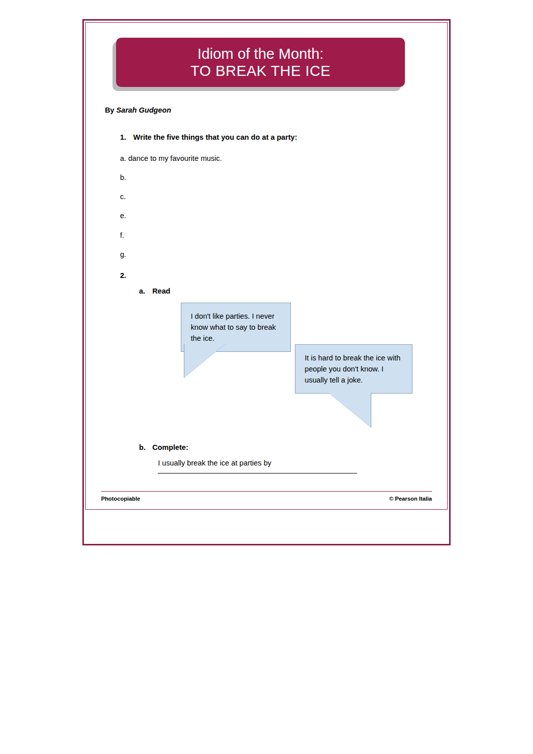Idiom of the Month:
TO BREAK THE ICE
By Sarah Gudgeon
1. Write the five things that you can do at a party:
a. dance to my favourite music.
b.
c.
e.
f.
g.
2.
a. Read
I don't like parties. I never know what to say to break the ice.
It is hard to break the ice with people you don't know. I usually tell a joke.
b. Complete:
I usually break the ice at parties by
Photocopiable © Pearson Italia